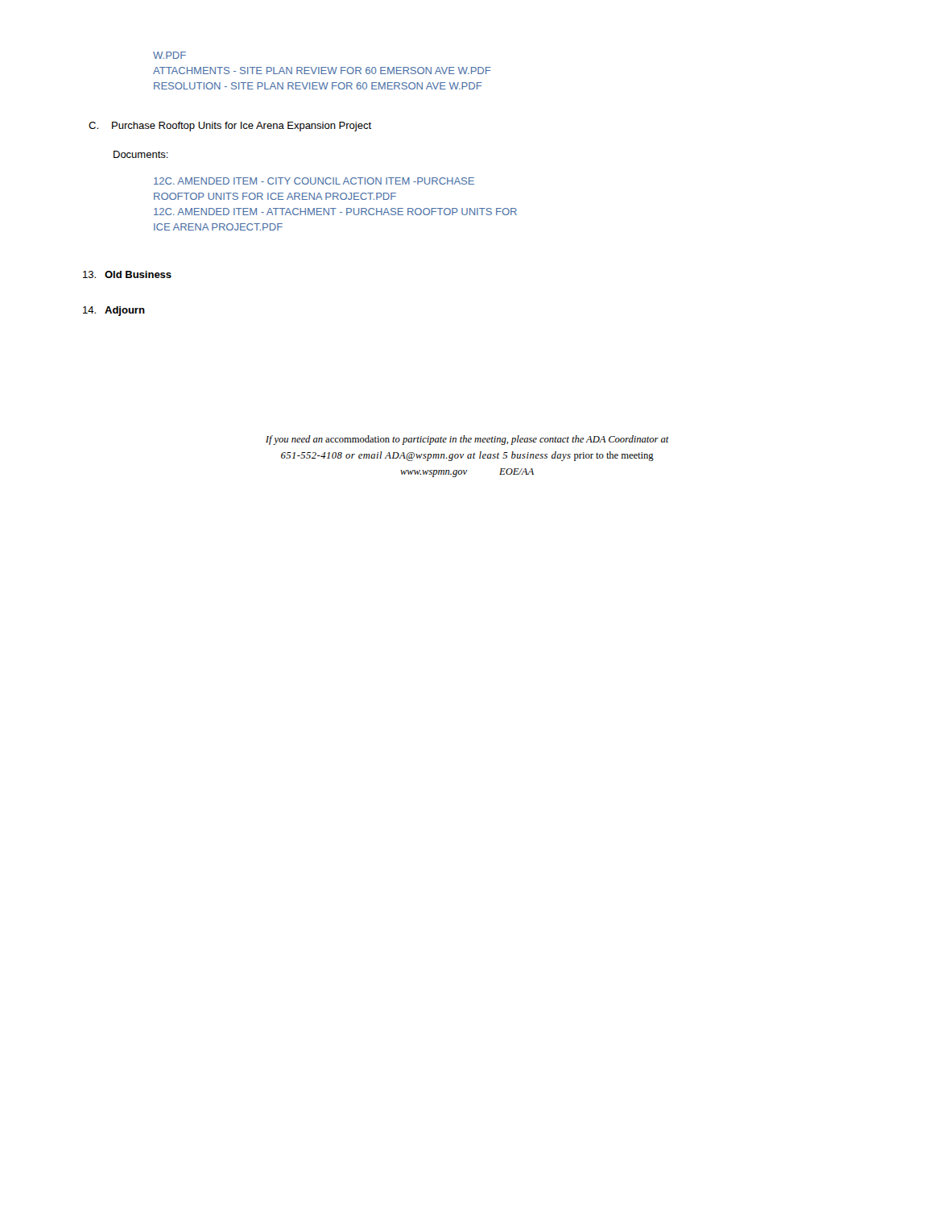W.PDF
ATTACHMENTS - SITE PLAN REVIEW FOR 60 EMERSON AVE W.PDF
RESOLUTION - SITE PLAN REVIEW FOR 60 EMERSON AVE W.PDF
C. Purchase Rooftop Units for Ice Arena Expansion Project
Documents:
12C. AMENDED ITEM - CITY COUNCIL ACTION ITEM -PURCHASE
ROOFTOP UNITS FOR ICE ARENA PROJECT.PDF
12C. AMENDED ITEM - ATTACHMENT - PURCHASE ROOFTOP UNITS FOR
ICE ARENA PROJECT.PDF
13. Old Business
14. Adjourn
If you need an accommodation to participate in the meeting, please contact the ADA Coordinator at
651-552-4108 or email ADA@wspmn.gov at least 5 business days prior to the meeting
www.wspmn.gov EOE/AA